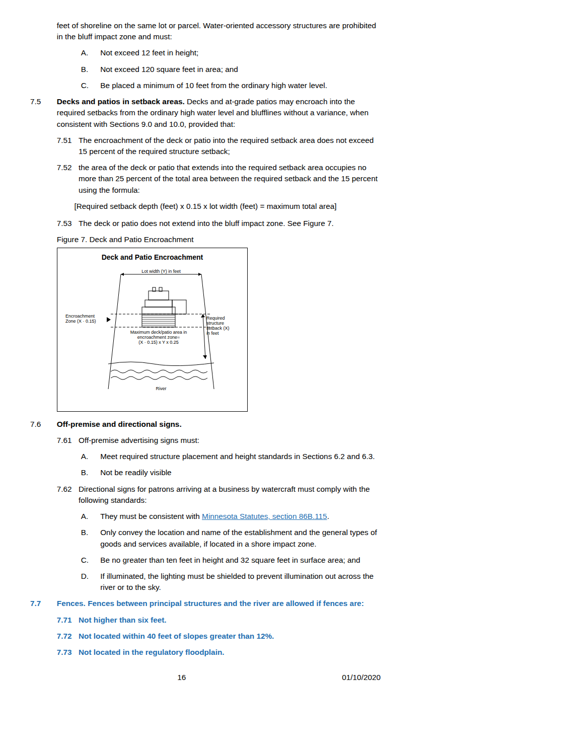feet of shoreline on the same lot or parcel. Water-oriented accessory structures are prohibited in the bluff impact zone and must:
A. Not exceed 12 feet in height;
B. Not exceed 120 square feet in area; and
C. Be placed a minimum of 10 feet from the ordinary high water level.
7.5 Decks and patios in setback areas. Decks and at-grade patios may encroach into the required setbacks from the ordinary high water level and blufflines without a variance, when consistent with Sections 9.0 and 10.0, provided that:
7.51 The encroachment of the deck or patio into the required setback area does not exceed 15 percent of the required structure setback;
7.52the area of the deck or patio that extends into the required setback area occupies no more than 25 percent of the total area between the required setback and the 15 percent using the formula:
[Required setback depth (feet) x 0.15 x lot width (feet) = maximum total area]
7.53 The deck or patio does not extend into the bluff impact zone. See Figure 7.
Figure 7. Deck and Patio Encroachment
Deck and Patio Encroachment
Lot width (Y) in feet Encroachment Zone (X · 0.15) Required structure setback (X) in feet Maximum deck/patio area in encroachment zone= (X · 0.15) x Y x 0.25 River
7.6 Off-premise and directional signs.
7.61 Off-premise advertising signs must:
A. Meet required structure placement and height standards in Sections 6.2 and 6.3.
B. Not be readily visible
7.62 Directional signs for patrons arriving at a business by watercraft must comply with the following standards:
A. They must be consistent with Minnesota Statutes, section 86B.115.
B. Only convey the location and name of the establishment and the general types of goods and services available, if located in a shore impact zone.
C. Be no greater than ten feet in height and 32 square feet in surface area; and
D. If illuminated, the lighting must be shielded to prevent illumination out across the river or to the sky.
7.7 Fences. Fences between principal structures and the river are allowed if fences are:
7.71 Not higher than six feet.
7.72 Not located within 40 feet of slopes greater than 12%.
7.73 Not located in the regulatory floodplain.
16 01/10/2020